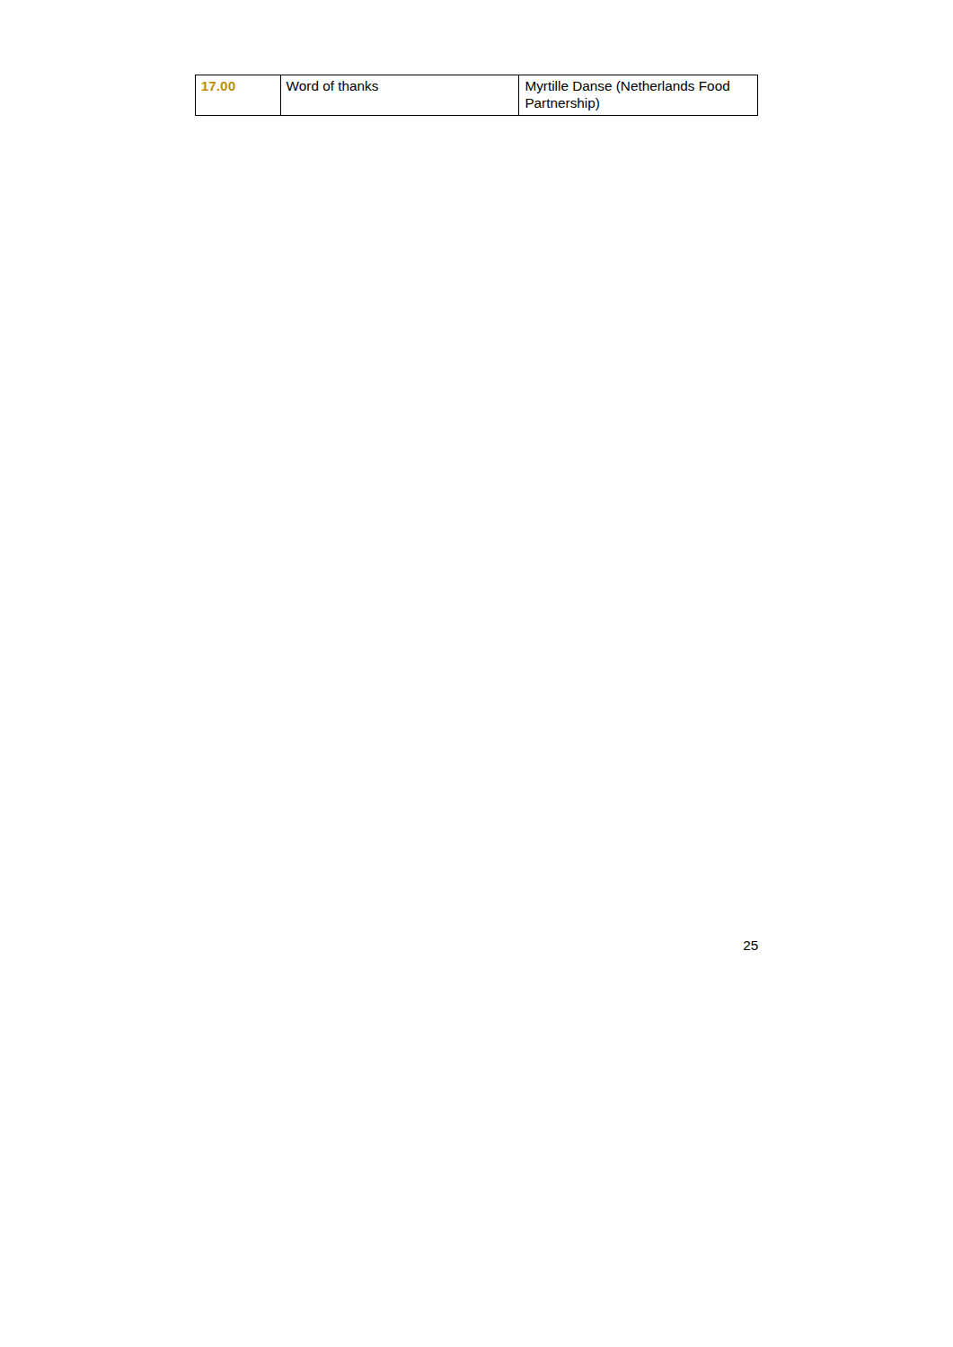| 17.00 | Word of thanks | Myrtille Danse (Netherlands Food Partnership) |
25